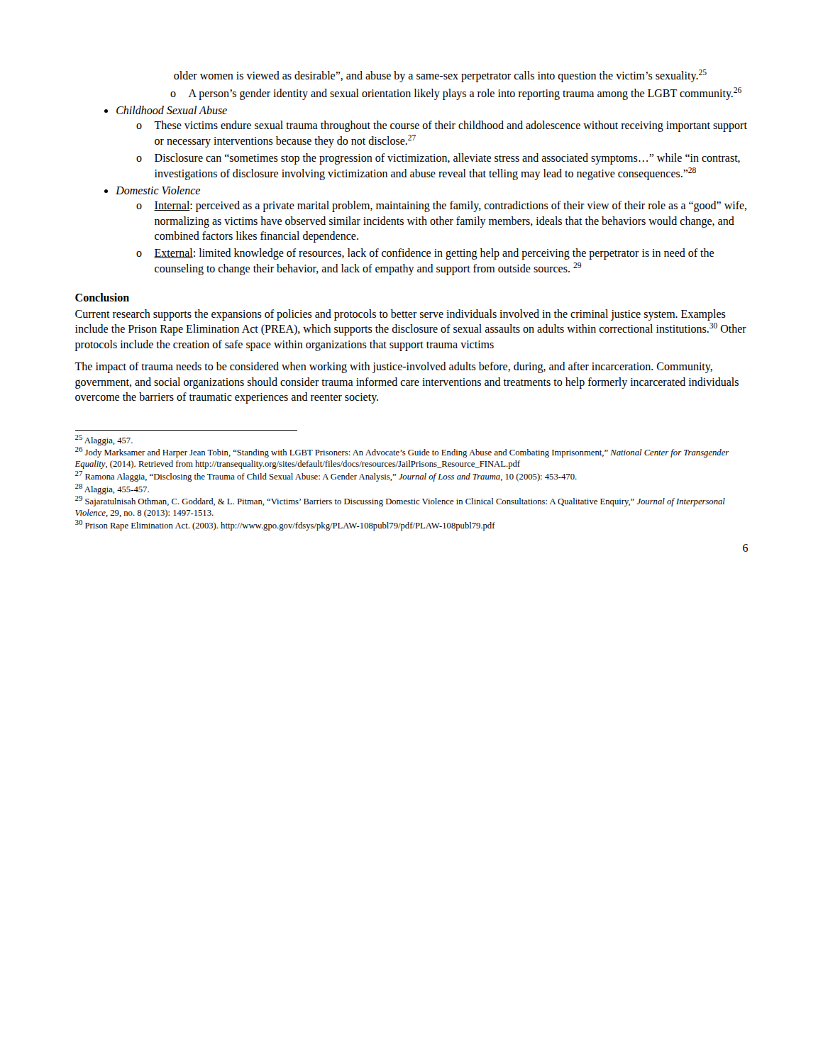older women is viewed as desirable”, and abuse by a same-sex perpetrator calls into question the victim’s sexuality.25
A person’s gender identity and sexual orientation likely plays a role into reporting trauma among the LGBT community.26
Childhood Sexual Abuse
These victims endure sexual trauma throughout the course of their childhood and adolescence without receiving important support or necessary interventions because they do not disclose.27
Disclosure can “sometimes stop the progression of victimization, alleviate stress and associated symptoms…” while “in contrast, investigations of disclosure involving victimization and abuse reveal that telling may lead to negative consequences.”28
Domestic Violence
Internal: perceived as a private marital problem, maintaining the family, contradictions of their view of their role as a “good” wife, normalizing as victims have observed similar incidents with other family members, ideals that the behaviors would change, and combined factors likes financial dependence.
External: limited knowledge of resources, lack of confidence in getting help and perceiving the perpetrator is in need of the counseling to change their behavior, and lack of empathy and support from outside sources. 29
Conclusion
Current research supports the expansions of policies and protocols to better serve individuals involved in the criminal justice system. Examples include the Prison Rape Elimination Act (PREA), which supports the disclosure of sexual assaults on adults within correctional institutions.30 Other protocols include the creation of safe space within organizations that support trauma victims
The impact of trauma needs to be considered when working with justice-involved adults before, during, and after incarceration. Community, government, and social organizations should consider trauma informed care interventions and treatments to help formerly incarcerated individuals overcome the barriers of traumatic experiences and reenter society.
25 Alaggia, 457.
26 Jody Marksamer and Harper Jean Tobin, “Standing with LGBT Prisoners: An Advocate’s Guide to Ending Abuse and Combating Imprisonment,” National Center for Transgender Equality, (2014). Retrieved from http://transequality.org/sites/default/files/docs/resources/JailPrisons_Resource_FINAL.pdf
27 Ramona Alaggia, “Disclosing the Trauma of Child Sexual Abuse: A Gender Analysis,” Journal of Loss and Trauma, 10 (2005): 453-470.
28 Alaggia, 455-457.
29 Sajaratulnisah Othman, C. Goddard, & L. Pitman, “Victims’ Barriers to Discussing Domestic Violence in Clinical Consultations: A Qualitative Enquiry,” Journal of Interpersonal Violence, 29, no. 8 (2013): 1497-1513.
30 Prison Rape Elimination Act. (2003). http://www.gpo.gov/fdsys/pkg/PLAW-108publ79/pdf/PLAW-108publ79.pdf
6